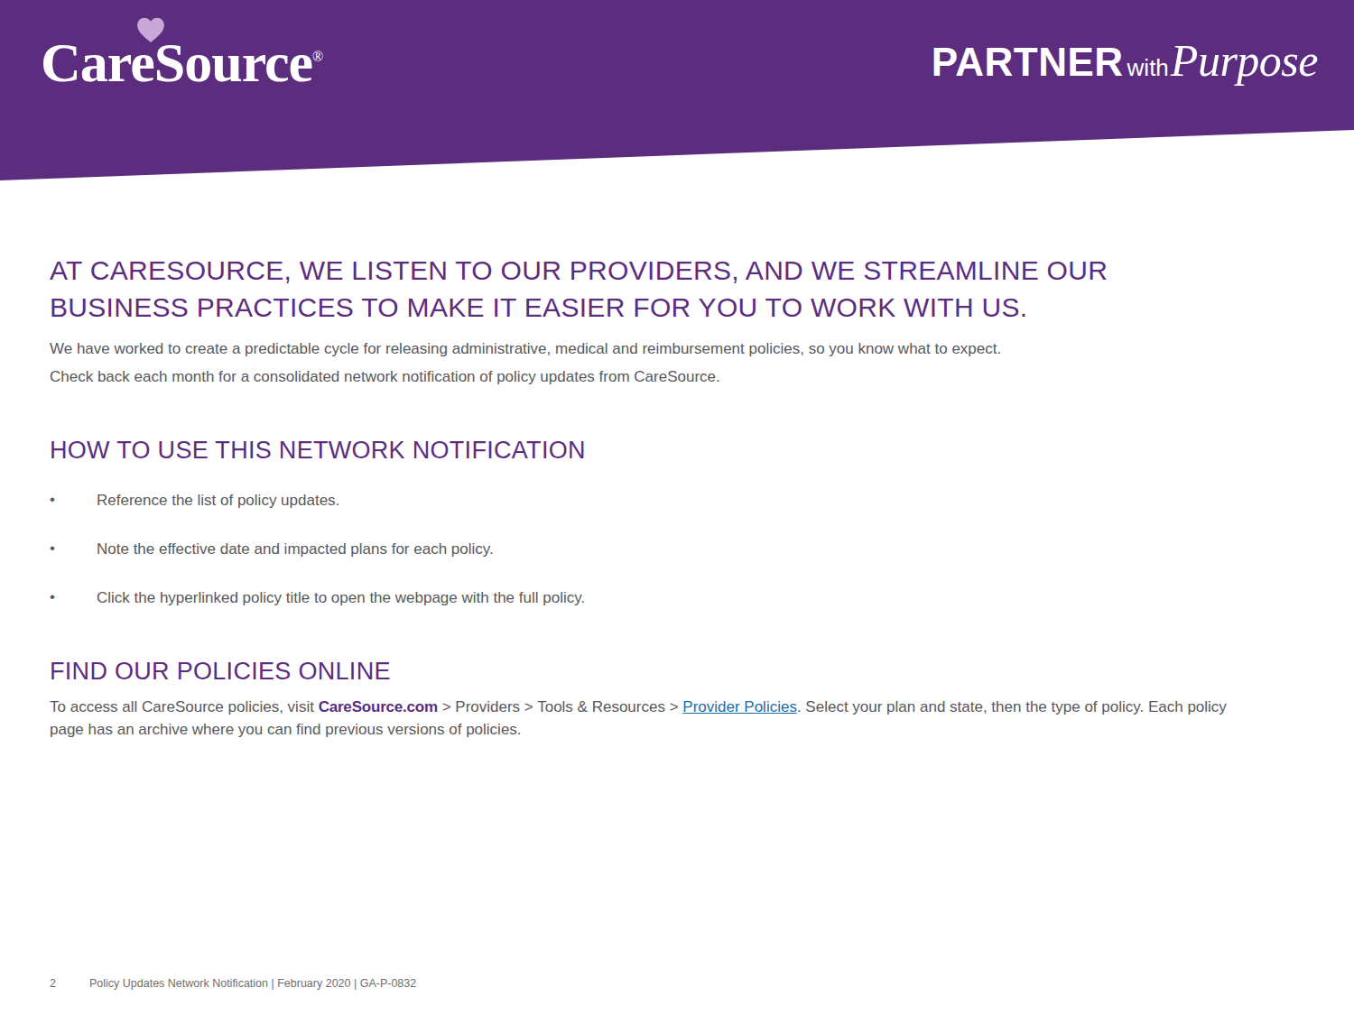CareSource®
PARTNER with Purpose
AT CARESOURCE, WE LISTEN TO OUR PROVIDERS, AND WE STREAMLINE OUR BUSINESS PRACTICES TO MAKE IT EASIER FOR YOU TO WORK WITH US.
We have worked to create a predictable cycle for releasing administrative, medical and reimbursement policies, so you know what to expect.
Check back each month for a consolidated network notification of policy updates from CareSource.
HOW TO USE THIS NETWORK NOTIFICATION
Reference the list of policy updates.
Note the effective date and impacted plans for each policy.
Click the hyperlinked policy title to open the webpage with the full policy.
FIND OUR POLICIES ONLINE
To access all CareSource policies, visit CareSource.com > Providers > Tools & Resources > Provider Policies. Select your plan and state, then the type of policy. Each policy page has an archive where you can find previous versions of policies.
2 Policy Updates Network Notification | February 2020 | GA-P-0832